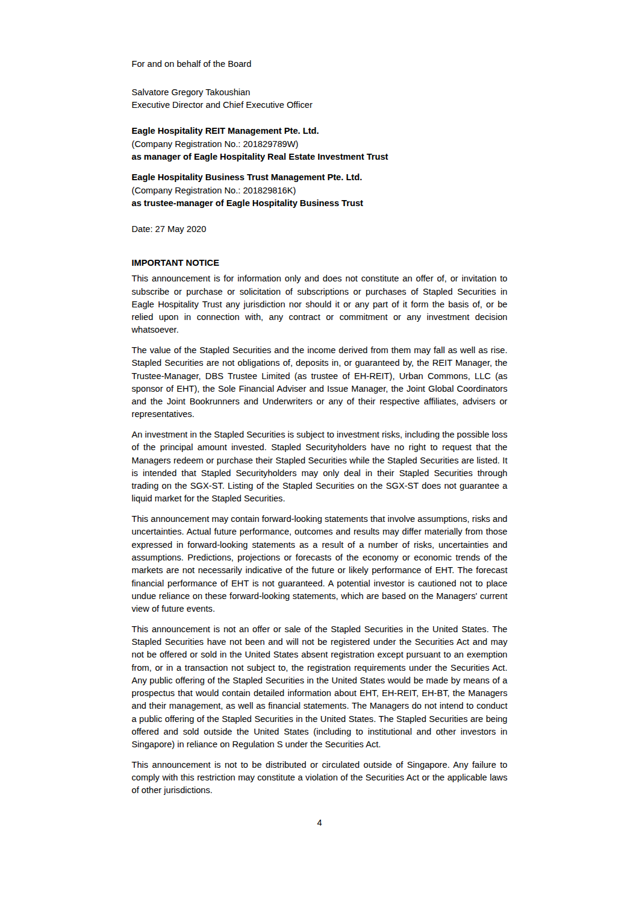For and on behalf of the Board
Salvatore Gregory Takoushian
Executive Director and Chief Executive Officer
Eagle Hospitality REIT Management Pte. Ltd.
(Company Registration No.: 201829789W)
as manager of Eagle Hospitality Real Estate Investment Trust
Eagle Hospitality Business Trust Management Pte. Ltd.
(Company Registration No.: 201829816K)
as trustee-manager of Eagle Hospitality Business Trust
Date: 27 May 2020
IMPORTANT NOTICE
This announcement is for information only and does not constitute an offer of, or invitation to subscribe or purchase or solicitation of subscriptions or purchases of Stapled Securities in Eagle Hospitality Trust any jurisdiction nor should it or any part of it form the basis of, or be relied upon in connection with, any contract or commitment or any investment decision whatsoever.
The value of the Stapled Securities and the income derived from them may fall as well as rise. Stapled Securities are not obligations of, deposits in, or guaranteed by, the REIT Manager, the Trustee-Manager, DBS Trustee Limited (as trustee of EH-REIT), Urban Commons, LLC (as sponsor of EHT), the Sole Financial Adviser and Issue Manager, the Joint Global Coordinators and the Joint Bookrunners and Underwriters or any of their respective affiliates, advisers or representatives.
An investment in the Stapled Securities is subject to investment risks, including the possible loss of the principal amount invested. Stapled Securityholders have no right to request that the Managers redeem or purchase their Stapled Securities while the Stapled Securities are listed. It is intended that Stapled Securityholders may only deal in their Stapled Securities through trading on the SGX-ST. Listing of the Stapled Securities on the SGX-ST does not guarantee a liquid market for the Stapled Securities.
This announcement may contain forward-looking statements that involve assumptions, risks and uncertainties. Actual future performance, outcomes and results may differ materially from those expressed in forward-looking statements as a result of a number of risks, uncertainties and assumptions. Predictions, projections or forecasts of the economy or economic trends of the markets are not necessarily indicative of the future or likely performance of EHT. The forecast financial performance of EHT is not guaranteed. A potential investor is cautioned not to place undue reliance on these forward-looking statements, which are based on the Managers' current view of future events.
This announcement is not an offer or sale of the Stapled Securities in the United States. The Stapled Securities have not been and will not be registered under the Securities Act and may not be offered or sold in the United States absent registration except pursuant to an exemption from, or in a transaction not subject to, the registration requirements under the Securities Act. Any public offering of the Stapled Securities in the United States would be made by means of a prospectus that would contain detailed information about EHT, EH-REIT, EH-BT, the Managers and their management, as well as financial statements. The Managers do not intend to conduct a public offering of the Stapled Securities in the United States. The Stapled Securities are being offered and sold outside the United States (including to institutional and other investors in Singapore) in reliance on Regulation S under the Securities Act.
This announcement is not to be distributed or circulated outside of Singapore. Any failure to comply with this restriction may constitute a violation of the Securities Act or the applicable laws of other jurisdictions.
4